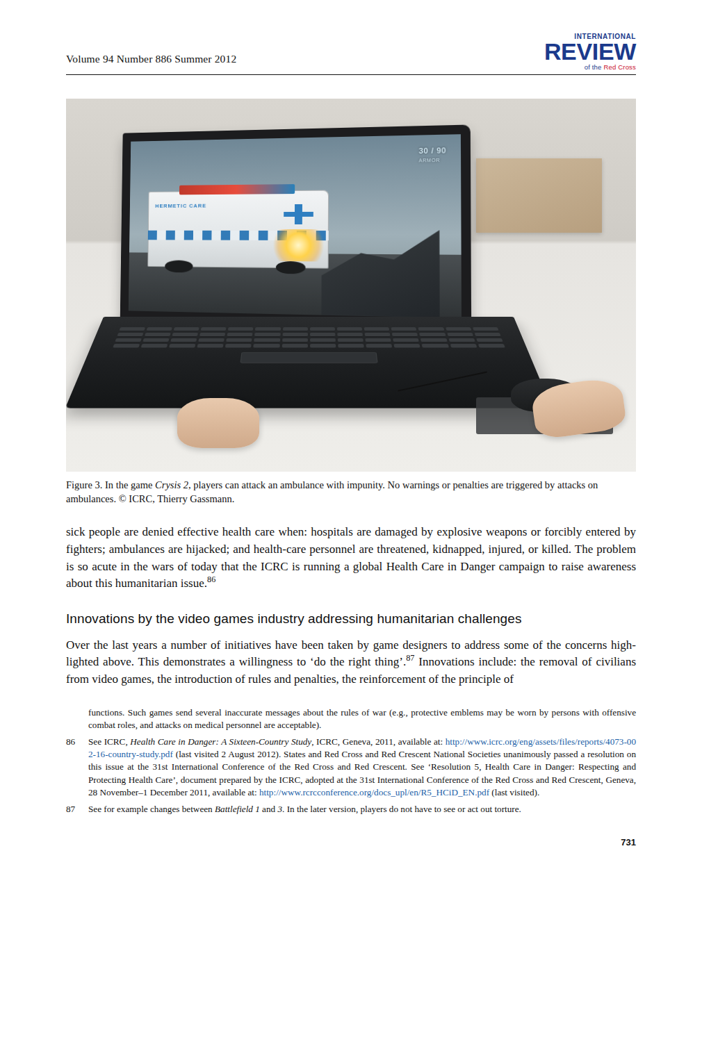Volume 94 Number 886 Summer 2012
INTERNATIONAL
REVIEW
of the Red Cross
HERMETIC CARE
30 / 90
ARMOR
Figure 3. In the game Crysis 2, players can attack an ambulance with impunity. No warnings or penalties are triggered by attacks on ambulances. © ICRC, Thierry Gassmann.
sick people are denied effective health care when: hospitals are damaged by explosive weapons or forcibly entered by fighters; ambulances are hijacked; and health-care personnel are threatened, kidnapped, injured, or killed. The problem is so acute in the wars of today that the ICRC is running a global Health Care in Danger campaign to raise awareness about this humanitarian issue.86
Innovations by the video games industry addressing humanitarian challenges
Over the last years a number of initiatives have been taken by game designers to address some of the concerns highlighted above. This demonstrates a willingness to ‘do the right thing’.87 Innovations include: the removal of civilians from video games, the introduction of rules and penalties, the reinforcement of the principle of
functions. Such games send several inaccurate messages about the rules of war (e.g., protective emblems may be worn by persons with offensive combat roles, and attacks on medical personnel are acceptable).
86
See ICRC, Health Care in Danger: A Sixteen-Country Study, ICRC, Geneva, 2011, available at: http://www.icrc.org/eng/assets/files/reports/4073-002-16-country-study.pdf (last visited 2 August 2012). States and Red Cross and Red Crescent National Societies unanimously passed a resolution on this issue at the 31st International Conference of the Red Cross and Red Crescent. See ‘Resolution 5, Health Care in Danger: Respecting and Protecting Health Care’, document prepared by the ICRC, adopted at the 31st International Conference of the Red Cross and Red Crescent, Geneva, 28 November–1 December 2011, available at: http://www.rcrcconference.org/docs_upl/en/R5_HCiD_EN.pdf (last visited).
87
See for example changes between Battlefield 1 and 3. In the later version, players do not have to see or act out torture.
731